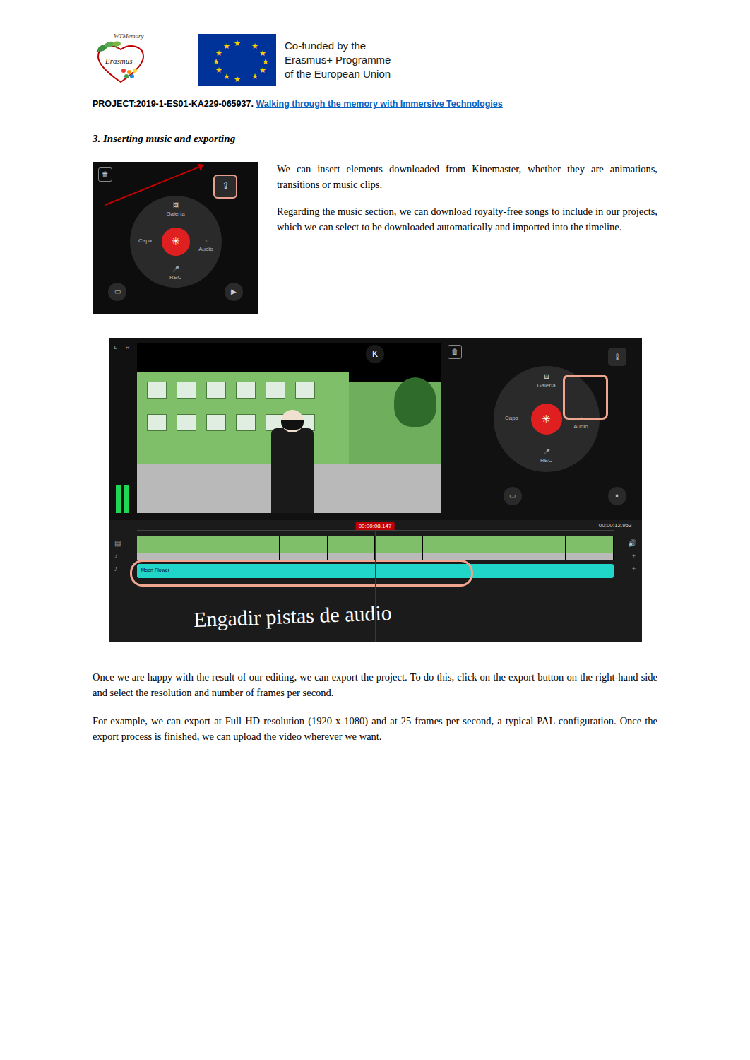WTMemory Erasmus
★ ★ ★ ★ ★ ★ ★ ★ ★ ★ ★ ★
Co-funded by the
Erasmus+ Programme
of the European Union
PROJECT:2019-1-ES01-KA229-065937. Walking through the memory with Immersive Technologies
3. Inserting music and exporting
🗑
⇪
🖼
Galería
Capa
♪
Audio
🎤
REC
✳
▭
▶
We can insert elements downloaded from Kinemaster, whether they are animations, transitions or music clips.
Regarding the music section, we can download royalty-free songs to include in our projects, which we can select to be downloaded automatically and imported into the timeline.
LR
K
🗑
⇪
🖼
Galería
Capa
♪
Audio
🎤
REC
✳
⏸
▭
00:00:08.147
00:00:12.953
▤
♪
♪
🔊
+
+
Moon Flower
Engadir pistas de audio
Once we are happy with the result of our editing, we can export the project. To do this, click on the export button on the right-hand side and select the resolution and number of frames per second.
For example, we can export at Full HD resolution (1920 x 1080) and at 25 frames per second, a typical PAL configuration. Once the export process is finished, we can upload the video wherever we want.